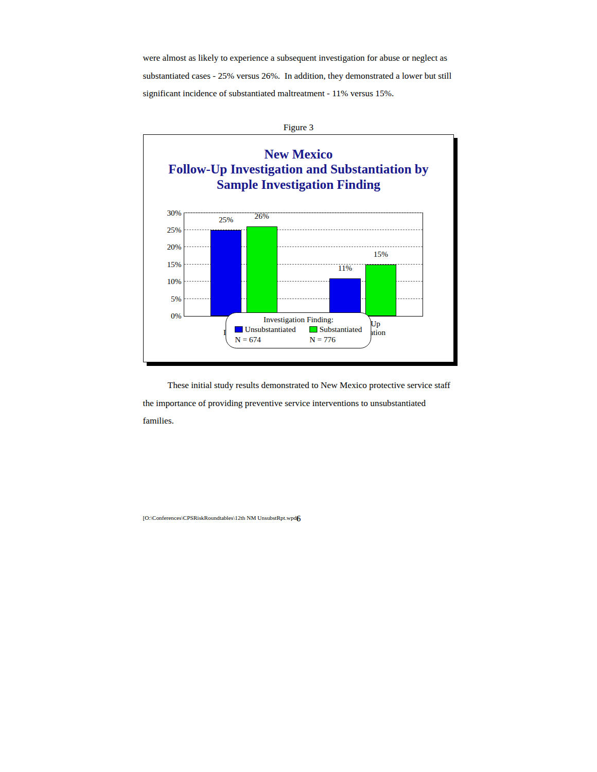were almost as likely to experience a subsequent investigation for abuse or neglect as substantiated cases - 25% versus 26%. In addition, they demonstrated a lower but still significant incidence of substantiated maltreatment - 11% versus 15%.
Figure 3
New Mexico
Follow-Up Investigation and Substantiation by
Sample Investigation Finding
30%
25%
20%
15%
10%
5%
0%
25%
26%
Follow-Up
Investigation
11%
15%
Follow-Up
Substantiation
Investigation Finding:
Unsubstantiated
N = 674
Substantiated
N = 776
These initial study results demonstrated to New Mexico protective service staff the importance of providing preventive service interventions to unsubstantiated families.
[O:\Conferences\CPSRiskRoundtables\12th NM UnsubstRpt.wpd] 6